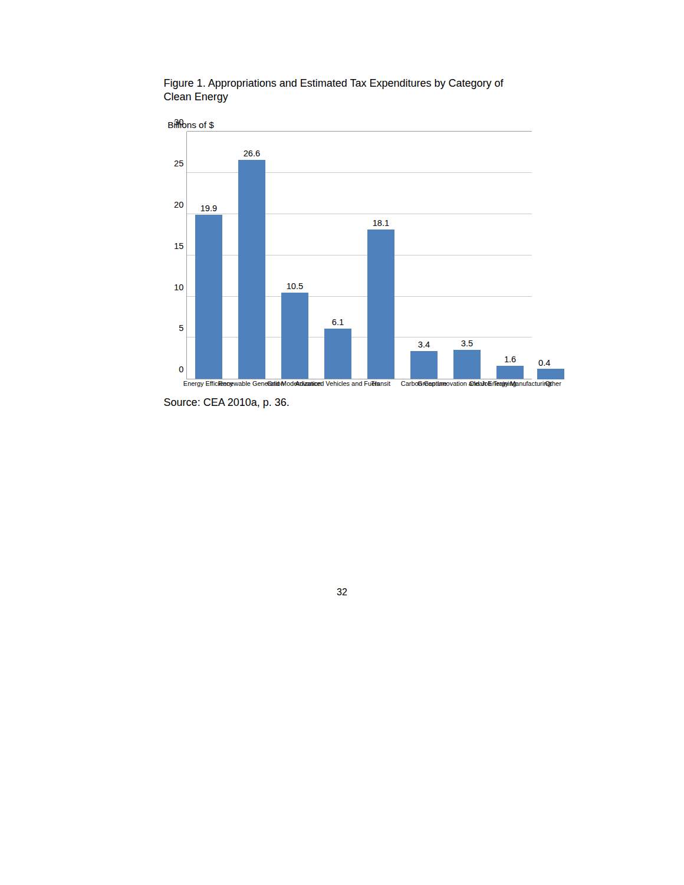Figure 1. Appropriations and Estimated Tax Expenditures by Category of Clean Energy
Billions of $
30
25
20
15
10
5
0
19.9
26.6
10.5
6.1
18.1
3.4
3.5
1.6
Energy Efficiency Renewable Generation Grid Modernization Advanced Vehicles and Fuels Transit Carbon Capture Green Innovation and Job Training Clean Energy Manufacturing Other
0.4
Source: CEA 2010a, p. 36.
32